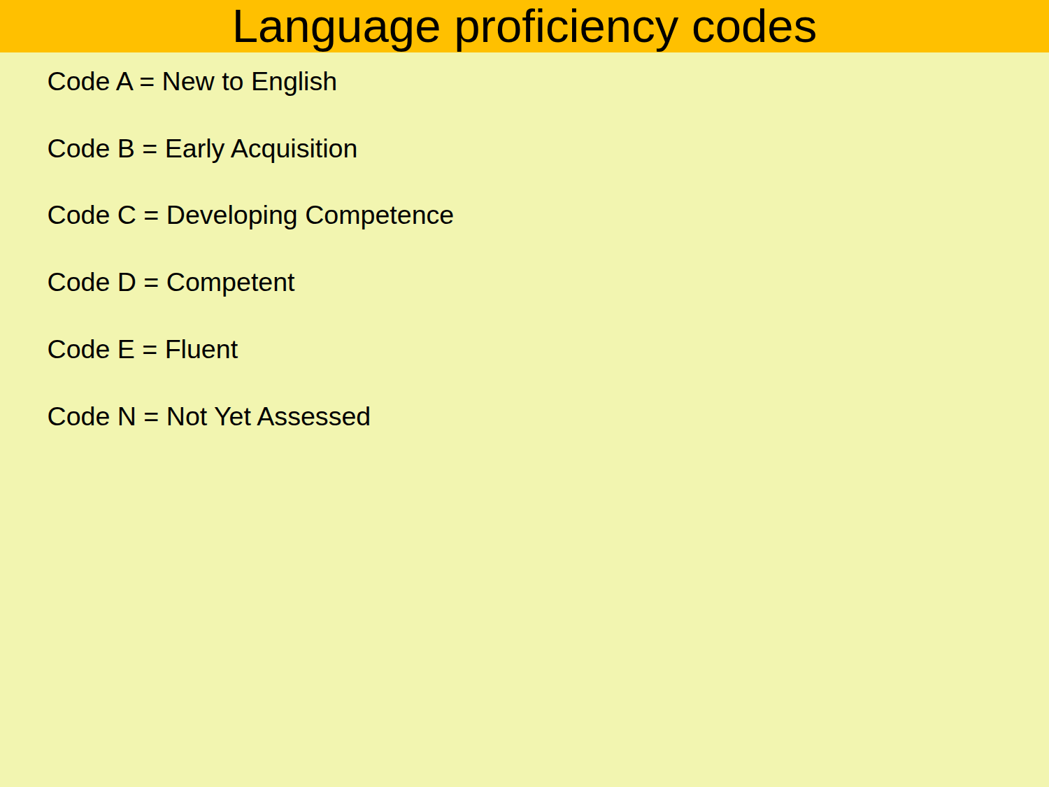Language proficiency codes
Code A = New to English
Code B = Early Acquisition
Code C = Developing Competence
Code D = Competent
Code E = Fluent
Code N = Not Yet Assessed